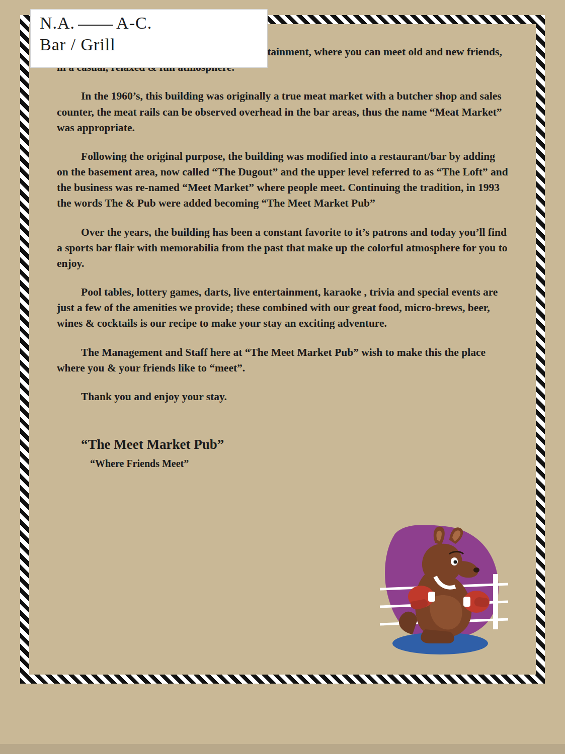N.A. A-C.
Bar / Grill
The Meet Market Pub is a place of entertainment, where you can meet old and new friends, in a casual, relaxed & fun atmosphere.
In the 1960’s, this building was originally a true meat market with a butcher shop and sales counter, the meat rails can be observed overhead in the bar areas, thus the name “Meat Market” was appropriate.
Following the original purpose, the building was modified into a restaurant/bar by adding on the basement area, now called “The Dugout” and the upper level referred to as “The Loft” and the business was re-named “Meet Market” where people meet. Continuing the tradition, in 1993 the words The & Pub were added becoming “The Meet Market Pub”
Over the years, the building has been a constant favorite to it’s patrons and today you’ll find a sports bar flair with memorabilia from the past that make up the colorful atmosphere for you to enjoy.
Pool tables, lottery games, darts, live entertainment, karaoke , trivia and special events are just a few of the amenities we provide; these combined with our great food, micro-brews, beer, wines & cocktails is our recipe to make your stay an exciting adventure.
The Management and Staff here at “The Meet Market Pub” wish to make this the place where you & your friends like to “meet”.
Thank you and enjoy your stay.
“The Meet Market Pub”
“Where Friends Meet”